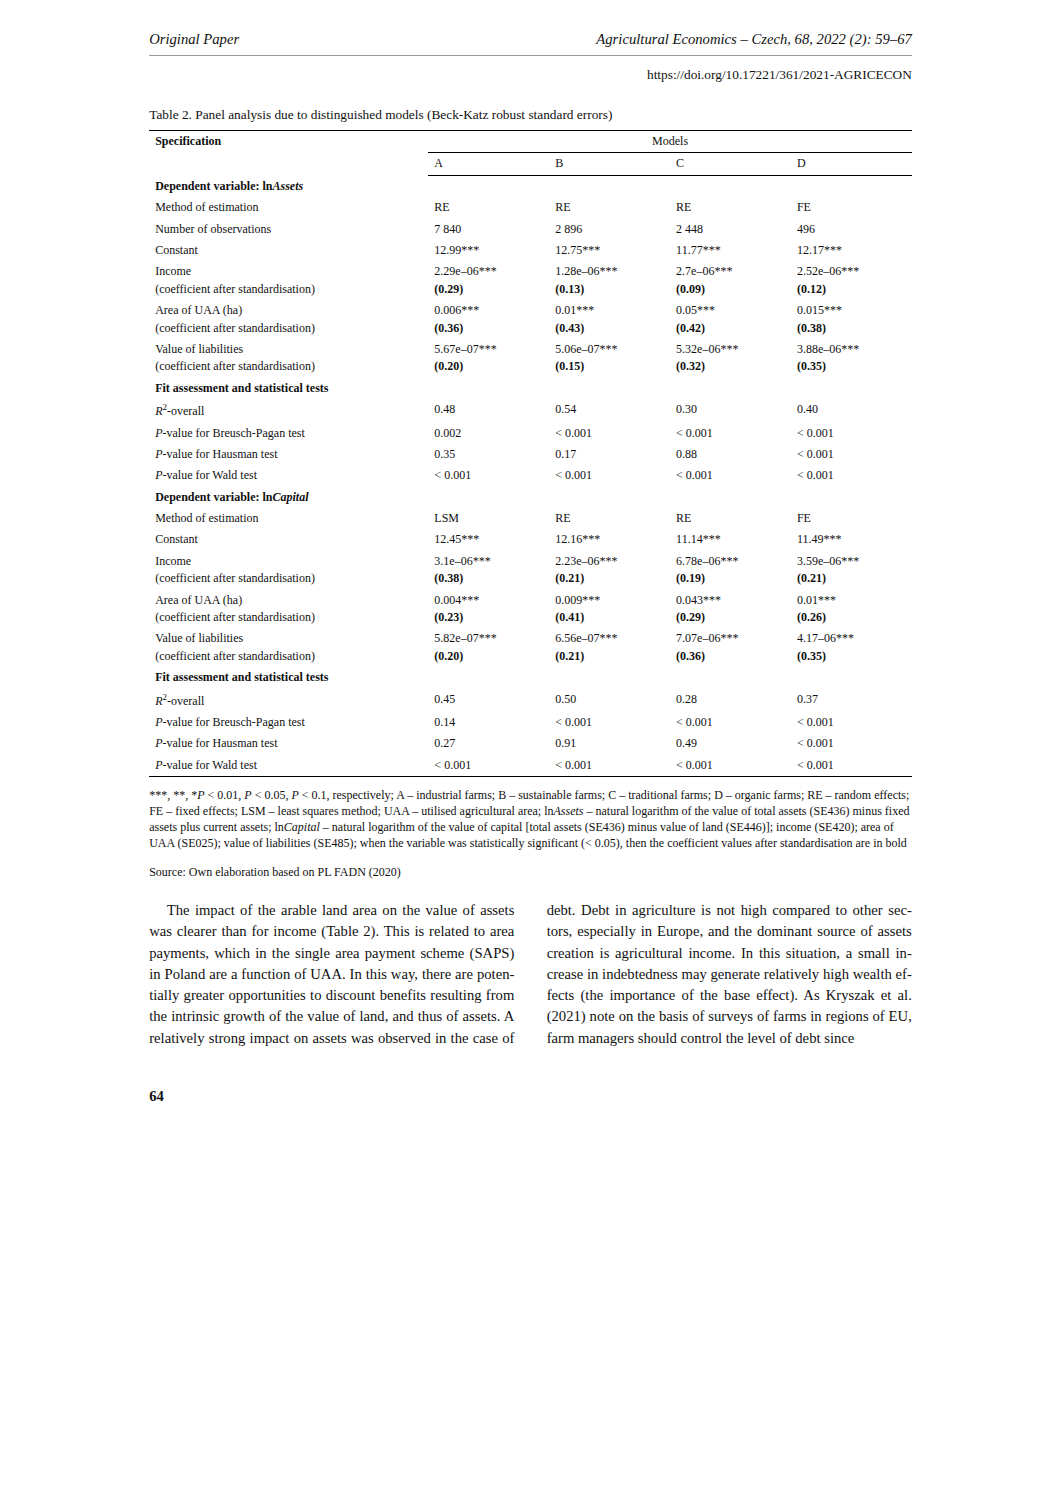Original Paper
Agricultural Economics – Czech, 68, 2022 (2): 59–67
https://doi.org/10.17221/361/2021-AGRICECON
Table 2. Panel analysis due to distinguished models (Beck-Katz robust standard errors)
| Specification | Models |
| --- | --- |
| A | B | C | D |
| Dependent variable: ln Assets |
| Method of estimation | RE | RE | RE | FE |
| Number of observations | 7 840 | 2 896 | 2 448 | 496 |
| Constant | 12.99*** | 12.75*** | 11.77*** | 12.17*** |
| Income (coefficient after standardisation) | 2.29e–06*** (0.29) | 1.28e–06*** (0.13) | 2.7e–06*** (0.09) | 2.52e–06*** (0.12) |
| Area of UAA (ha) (coefficient after standardisation) | 0.006*** (0.36) | 0.01*** (0.43) | 0.05*** (0.42) | 0.015*** (0.38) |
| Value of liabilities (coefficient after standardisation) | 5.67e–07*** (0.20) | 5.06e–07*** (0.15) | 5.32e–06*** (0.32) | 3.88e–06*** (0.35) |
| Fit assessment and statistical tests |
| R 2 -overall | 0.48 | 0.54 | 0.30 | 0.40 |
| P -value for Breusch-Pagan test | 0.002 | < 0.001 | < 0.001 | < 0.001 |
| P -value for Hausman test | 0.35 | 0.17 | 0.88 | < 0.001 |
| P -value for Wald test | < 0.001 | < 0.001 | < 0.001 | < 0.001 |
| Dependent variable: ln Capital |
| Method of estimation | LSM | RE | RE | FE |
| Constant | 12.45*** | 12.16*** | 11.14*** | 11.49*** |
| Income (coefficient after standardisation) | 3.1e–06*** (0.38) | 2.23e–06*** (0.21) | 6.78e–06*** (0.19) | 3.59e–06*** (0.21) |
| Area of UAA (ha) (coefficient after standardisation) | 0.004*** (0.23) | 0.009*** (0.41) | 0.043*** (0.29) | 0.01*** (0.26) |
| Value of liabilities (coefficient after standardisation) | 5.82e–07*** (0.20) | 6.56e–07*** (0.21) | 7.07e–06*** (0.36) | 4.17–06*** (0.35) |
| Fit assessment and statistical tests |
| R 2 -overall | 0.45 | 0.50 | 0.28 | 0.37 |
| P -value for Breusch-Pagan test | 0.14 | < 0.001 | < 0.001 | < 0.001 |
| P -value for Hausman test | 0.27 | 0.91 | 0.49 | < 0.001 |
| P -value for Wald test | < 0.001 | < 0.001 | < 0.001 | < 0.001 |
***, **, *P < 0.01, P < 0.05, P < 0.1, respectively; A – industrial farms; B – sustainable farms; C – traditional farms; D – organic farms; RE – random effects; FE – fixed effects; LSM – least squares method; UAA – utilised agricultural area; lnAssets – natural logarithm of the value of total assets (SE436) minus fixed assets plus current assets; lnCapital – natural logarithm of the value of capital [total assets (SE436) minus value of land (SE446)]; income (SE420); area of UAA (SE025); value of liabilities (SE485); when the variable was statistically significant (< 0.05), then the coefficient values after standardisation are in bold
Source: Own elaboration based on PL FADN (2020)
The impact of the arable land area on the value of assets was clearer than for income (Table 2). This is related to area payments, which in the single area payment scheme (SAPS) in Poland are a function of UAA. In this way, there are potentially greater opportunities to discount benefits resulting from the intrinsic growth of the value of land, and thus of assets. A relatively strong impact on assets was observed in the case of debt. Debt in agriculture is not high compared to other sectors, especially in Europe, and the dominant source of assets creation is agricultural income. In this situation, a small increase in indebtedness may generate relatively high wealth effects (the importance of the base effect). As Kryszak et al. (2021) note on the basis of surveys of farms in regions of EU, farm managers should control the level of debt since
64